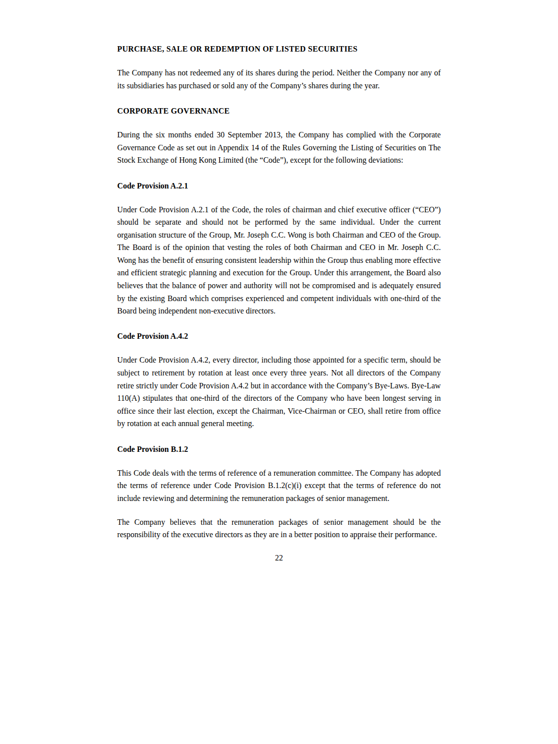PURCHASE, SALE OR REDEMPTION OF LISTED SECURITIES
The Company has not redeemed any of its shares during the period. Neither the Company nor any of its subsidiaries has purchased or sold any of the Company’s shares during the year.
CORPORATE GOVERNANCE
During the six months ended 30 September 2013, the Company has complied with the Corporate Governance Code as set out in Appendix 14 of the Rules Governing the Listing of Securities on The Stock Exchange of Hong Kong Limited (the “Code”), except for the following deviations:
Code Provision A.2.1
Under Code Provision A.2.1 of the Code, the roles of chairman and chief executive officer (“CEO”) should be separate and should not be performed by the same individual. Under the current organisation structure of the Group, Mr. Joseph C.C. Wong is both Chairman and CEO of the Group. The Board is of the opinion that vesting the roles of both Chairman and CEO in Mr. Joseph C.C. Wong has the benefit of ensuring consistent leadership within the Group thus enabling more effective and efficient strategic planning and execution for the Group. Under this arrangement, the Board also believes that the balance of power and authority will not be compromised and is adequately ensured by the existing Board which comprises experienced and competent individuals with one-third of the Board being independent non-executive directors.
Code Provision A.4.2
Under Code Provision A.4.2, every director, including those appointed for a specific term, should be subject to retirement by rotation at least once every three years. Not all directors of the Company retire strictly under Code Provision A.4.2 but in accordance with the Company’s Bye-Laws. Bye-Law 110(A) stipulates that one-third of the directors of the Company who have been longest serving in office since their last election, except the Chairman, Vice-Chairman or CEO, shall retire from office by rotation at each annual general meeting.
Code Provision B.1.2
This Code deals with the terms of reference of a remuneration committee. The Company has adopted the terms of reference under Code Provision B.1.2(c)(i) except that the terms of reference do not include reviewing and determining the remuneration packages of senior management.
The Company believes that the remuneration packages of senior management should be the responsibility of the executive directors as they are in a better position to appraise their performance.
22